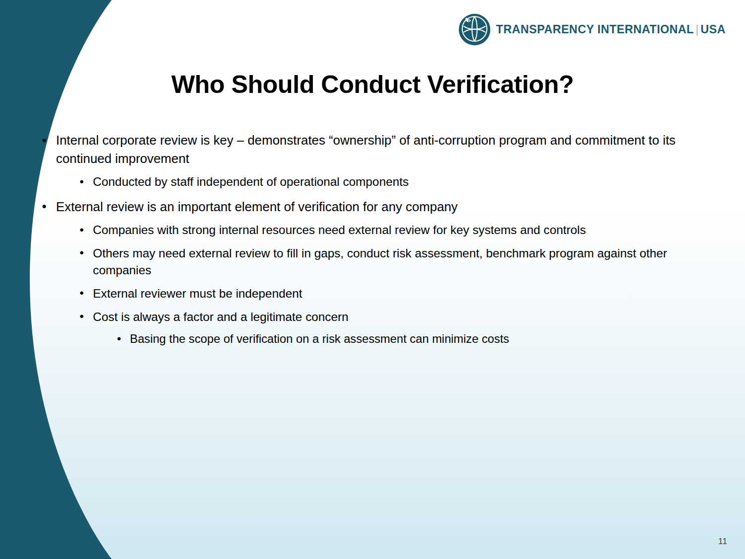k
TRANSPARENCY INTERNATIONAL|USA
Who Should Conduct Verification?
Internal corporate review is key – demonstrates “ownership” of anti-corruption program and commitment to its continued improvement
Conducted by staff independent of operational components
External review is an important element of verification for any company
Companies with strong internal resources need external review for key systems and controls
Others may need external review to fill in gaps, conduct risk assessment, benchmark program against other companies
External reviewer must be independent
Cost is always a factor and a legitimate concern
Basing the scope of verification on a risk assessment can minimize costs
11